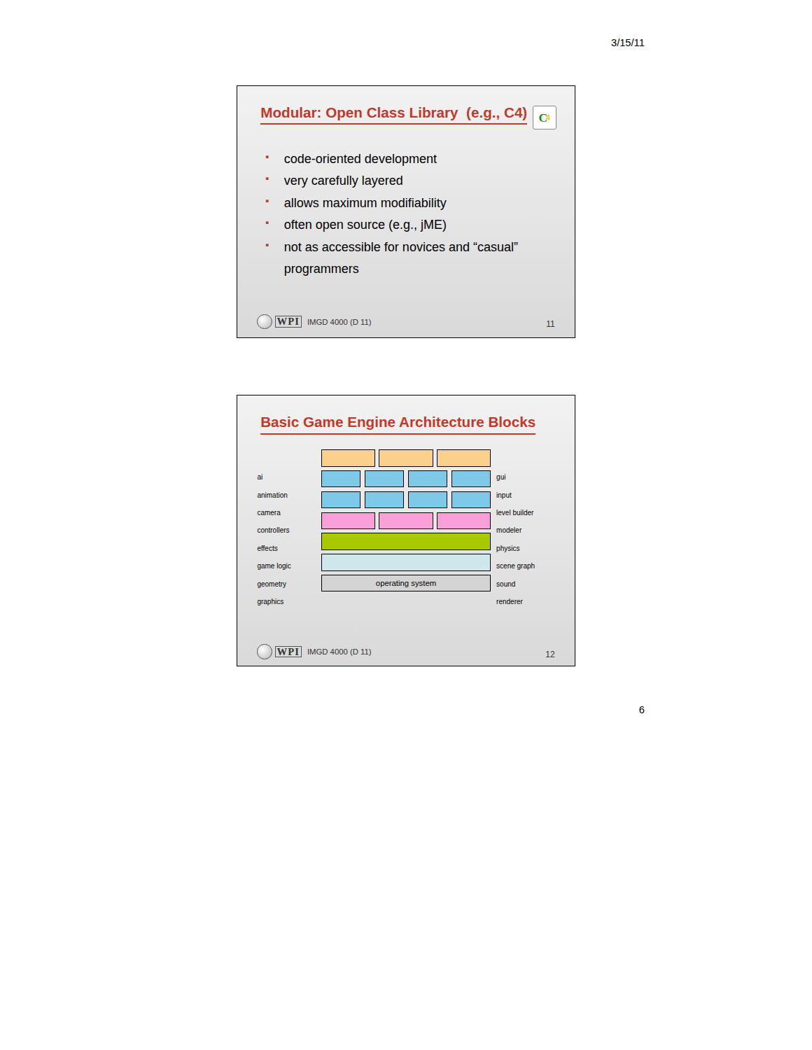3/15/11
C 4
Modular: Open Class Library (e.g., C4)
code-oriented development
very carefully layered
allows maximum modifiability
often open source (e.g., jME)
not as accessible for novices and “casual” programmers
WPI IMGD 4000 (D 11)
11
Basic Game Engine Architecture Blocks
ai
animation
camera
controllers
effects
game logic
geometry
graphics
operating system
gui
input
level builder
modeler
physics
scene graph
sound
renderer
WPI IMGD 4000 (D 11)
12
6